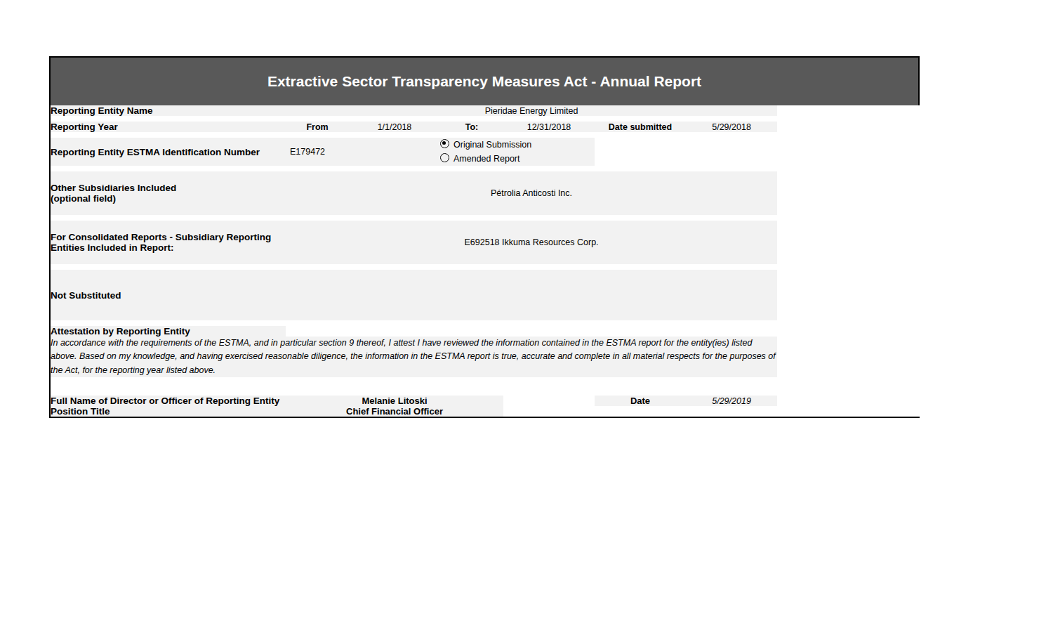Extractive Sector Transparency Measures Act - Annual Report
| Reporting Entity Name | Pieridae Energy Limited | |
| Reporting Year | From | 1/1/2018 | To: | 12/31/2018 | Date submitted | 5/29/2018 | |
| Reporting Entity ESTMA Identification Number | E179472 | Original Submission Amended Report | |
| Other Subsidiaries Included (optional field) | Pétrolia Anticosti Inc. | |
| For Consolidated Reports - Subsidiary Reporting Entities Included in Report: | E692518 Ikkuma Resources Corp. | |
| Not Substituted | | |
| Attestation by Reporting Entity | |
| In accordance with the requirements of the ESTMA, and in particular section 9 thereof, I attest I have reviewed the information contained in the ESTMA report for the entity(ies) listed above. Based on my knowledge, and having exercised reasonable diligence, the information in the ESTMA report is true, accurate and complete in all material respects for the purposes of the Act, for the reporting year listed above. | |
| Full Name of Director or Officer of Reporting Entity | Melanie Litoski | | Date | 5/29/2019 | |
| Position Title | Chief Financial Officer | | | | |